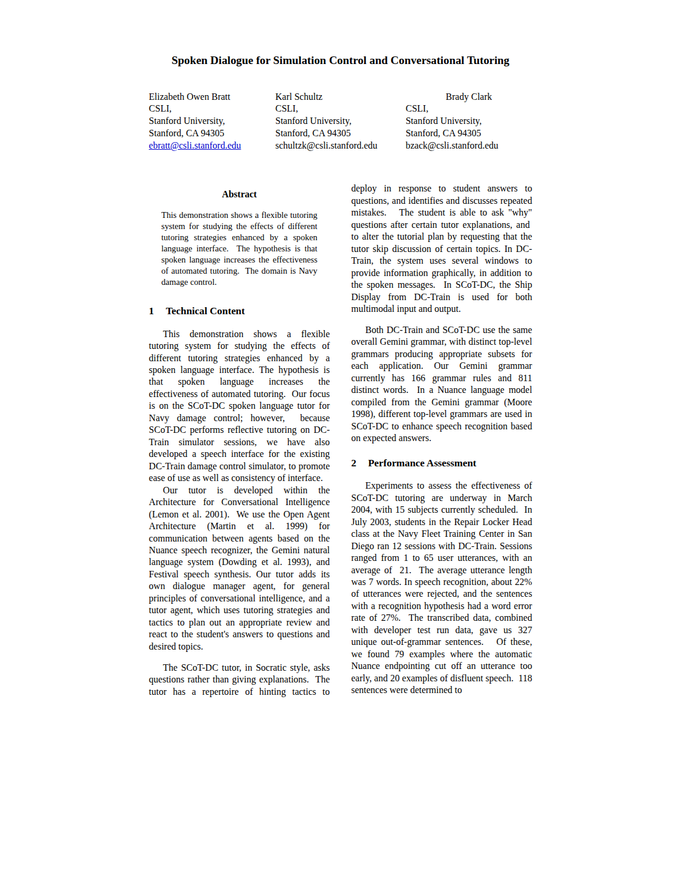Spoken Dialogue for Simulation Control and Conversational Tutoring
| Elizabeth Owen Bratt CSLI, Stanford University, Stanford, CA 94305 ebratt@csli.stanford.edu | Karl Schultz CSLI, Stanford University, Stanford, CA 94305 schultzk@csli.stanford.edu | Brady Clark CSLI, Stanford University, Stanford, CA 94305 bzack@csli.stanford.edu |
Abstract
This demonstration shows a flexible tutoring system for studying the effects of different tutoring strategies enhanced by a spoken language interface. The hypothesis is that spoken language increases the effectiveness of automated tutoring. The domain is Navy damage control.
1 Technical Content
This demonstration shows a flexible tutoring system for studying the effects of different tutoring strategies enhanced by a spoken language interface. The hypothesis is that spoken language increases the effectiveness of automated tutoring. Our focus is on the SCoT-DC spoken language tutor for Navy damage control; however, because SCoT-DC performs reflective tutoring on DC-Train simulator sessions, we have also developed a speech interface for the existing DC-Train damage control simulator, to promote ease of use as well as consistency of interface.
Our tutor is developed within the Architecture for Conversational Intelligence (Lemon et al. 2001). We use the Open Agent Architecture (Martin et al. 1999) for communication between agents based on the Nuance speech recognizer, the Gemini natural language system (Dowding et al. 1993), and Festival speech synthesis. Our tutor adds its own dialogue manager agent, for general principles of conversational intelligence, and a tutor agent, which uses tutoring strategies and tactics to plan out an appropriate review and react to the student's answers to questions and desired topics.
The SCoT-DC tutor, in Socratic style, asks questions rather than giving explanations. The tutor has a repertoire of hinting tactics to deploy in response to student answers to questions, and identifies and discusses repeated mistakes. The student is able to ask "why" questions after certain tutor explanations, and to alter the tutorial plan by requesting that the tutor skip discussion of certain topics. In DC-Train, the system uses several windows to provide information graphically, in addition to the spoken messages. In SCoT-DC, the Ship Display from DC-Train is used for both multimodal input and output.
Both DC-Train and SCoT-DC use the same overall Gemini grammar, with distinct top-level grammars producing appropriate subsets for each application. Our Gemini grammar currently has 166 grammar rules and 811 distinct words. In a Nuance language model compiled from the Gemini grammar (Moore 1998), different top-level grammars are used in SCoT-DC to enhance speech recognition based on expected answers.
2 Performance Assessment
Experiments to assess the effectiveness of SCoT-DC tutoring are underway in March 2004, with 15 subjects currently scheduled. In July 2003, students in the Repair Locker Head class at the Navy Fleet Training Center in San Diego ran 12 sessions with DC-Train. Sessions ranged from 1 to 65 user utterances, with an average of 21. The average utterance length was 7 words. In speech recognition, about 22% of utterances were rejected, and the sentences with a recognition hypothesis had a word error rate of 27%. The transcribed data, combined with developer test run data, gave us 327 unique out-of-grammar sentences. Of these, we found 79 examples where the automatic Nuance endpointing cut off an utterance too early, and 20 examples of disfluent speech. 118 sentences were determined to